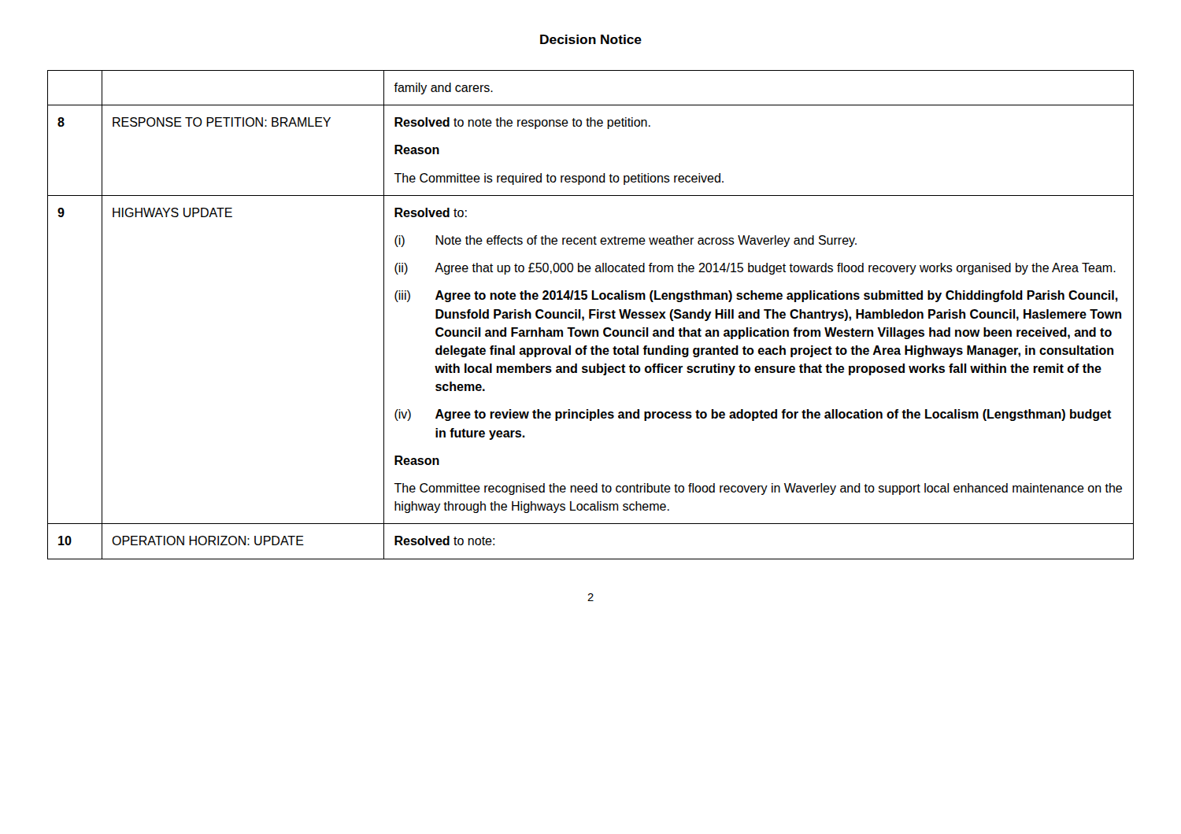Decision Notice
| | | family and carers. |
| 8 | RESPONSE TO PETITION: BRAMLEY | Resolved to note the response to the petition. Reason The Committee is required to respond to petitions received. |
| 9 | HIGHWAYS UPDATE | Resolved to: (i) Note the effects of the recent extreme weather across Waverley and Surrey. (ii) Agree that up to £50,000 be allocated from the 2014/15 budget towards flood recovery works organised by the Area Team. (iii) Agree to note the 2014/15 Localism (Lengsthman) scheme applications submitted by Chiddingfold Parish Council, Dunsfold Parish Council, First Wessex (Sandy Hill and The Chantrys), Hambledon Parish Council, Haslemere Town Council and Farnham Town Council and that an application from Western Villages had now been received, and to delegate final approval of the total funding granted to each project to the Area Highways Manager, in consultation with local members and subject to officer scrutiny to ensure that the proposed works fall within the remit of the scheme. (iv) Agree to review the principles and process to be adopted for the allocation of the Localism (Lengsthman) budget in future years. Reason The Committee recognised the need to contribute to flood recovery in Waverley and to support local enhanced maintenance on the highway through the Highways Localism scheme. |
| 10 | OPERATION HORIZON: UPDATE | Resolved to note: |
2